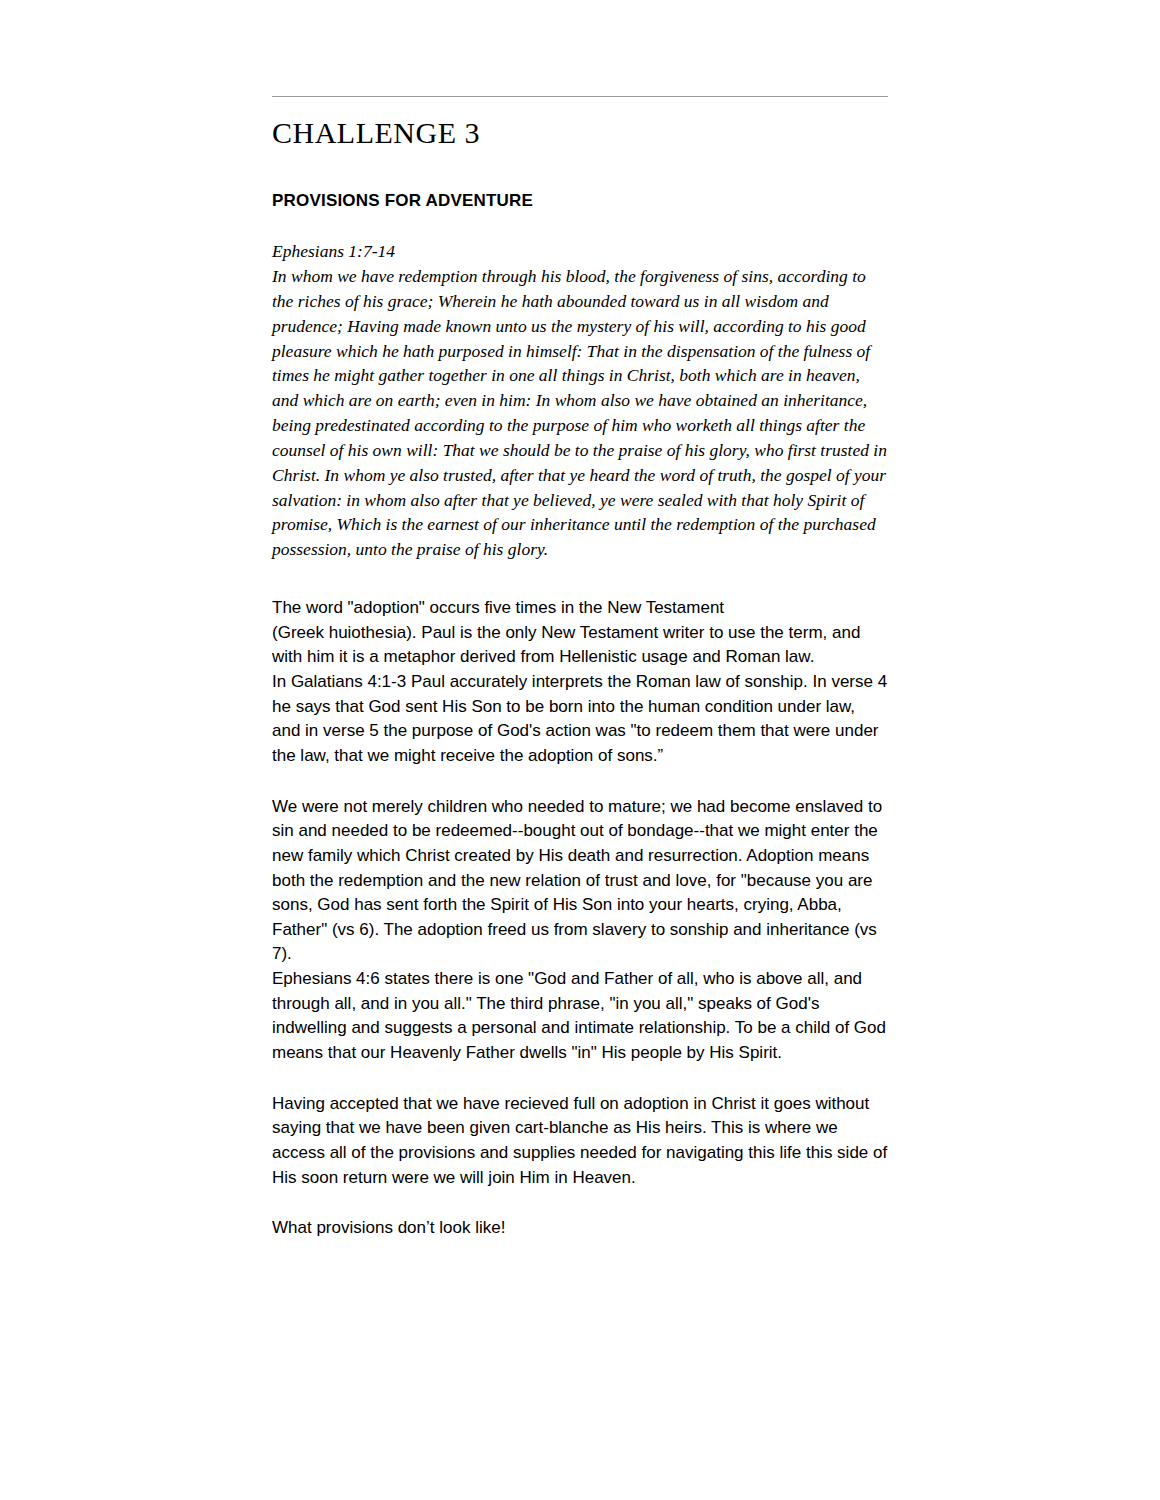CHALLENGE 3
PROVISIONS FOR ADVENTURE
Ephesians 1:7-14 In whom we have redemption through his blood, the forgiveness of sins, according to the riches of his grace; Wherein he hath abounded toward us in all wisdom and prudence; Having made known unto us the mystery of his will, according to his good pleasure which he hath purposed in himself: That in the dispensation of the fulness of times he might gather together in one all things in Christ, both which are in heaven, and which are on earth; even in him: In whom also we have obtained an inheritance, being predestinated according to the purpose of him who worketh all things after the counsel of his own will: That we should be to the praise of his glory, who first trusted in Christ. In whom ye also trusted, after that ye heard the word of truth, the gospel of your salvation: in whom also after that ye believed, ye were sealed with that holy Spirit of promise, Which is the earnest of our inheritance until the redemption of the purchased possession, unto the praise of his glory.
The word "adoption" occurs five times in the New Testament
(Greek huiothesia). Paul is the only New Testament writer to use the term, and with him it is a metaphor derived from Hellenistic usage and Roman law.
In Galatians 4:1-3 Paul accurately interprets the Roman law of sonship. In verse 4 he says that God sent His Son to be born into the human condition under law, and in verse 5 the purpose of God's action was "to redeem them that were under the law, that we might receive the adoption of sons.”
We were not merely children who needed to mature; we had become enslaved to sin and needed to be redeemed--bought out of bondage--that we might enter the new family which Christ created by His death and resurrection. Adoption means both the redemption and the new relation of trust and love, for "because you are sons, God has sent forth the Spirit of His Son into your hearts, crying, Abba, Father" (vs 6). The adoption freed us from slavery to sonship and inheritance (vs 7).
Ephesians 4:6 states there is one "God and Father of all, who is above all, and through all, and in you all." The third phrase, "in you all," speaks of God's indwelling and suggests a personal and intimate relationship. To be a child of God means that our Heavenly Father dwells "in" His people by His Spirit.
Having accepted that we have recieved full on adoption in Christ it goes without saying that we have been given cart-blanche as His heirs. This is where we access all of the provisions and supplies needed for navigating this life this side of His soon return were we will join Him in Heaven.
What provisions don’t look like!